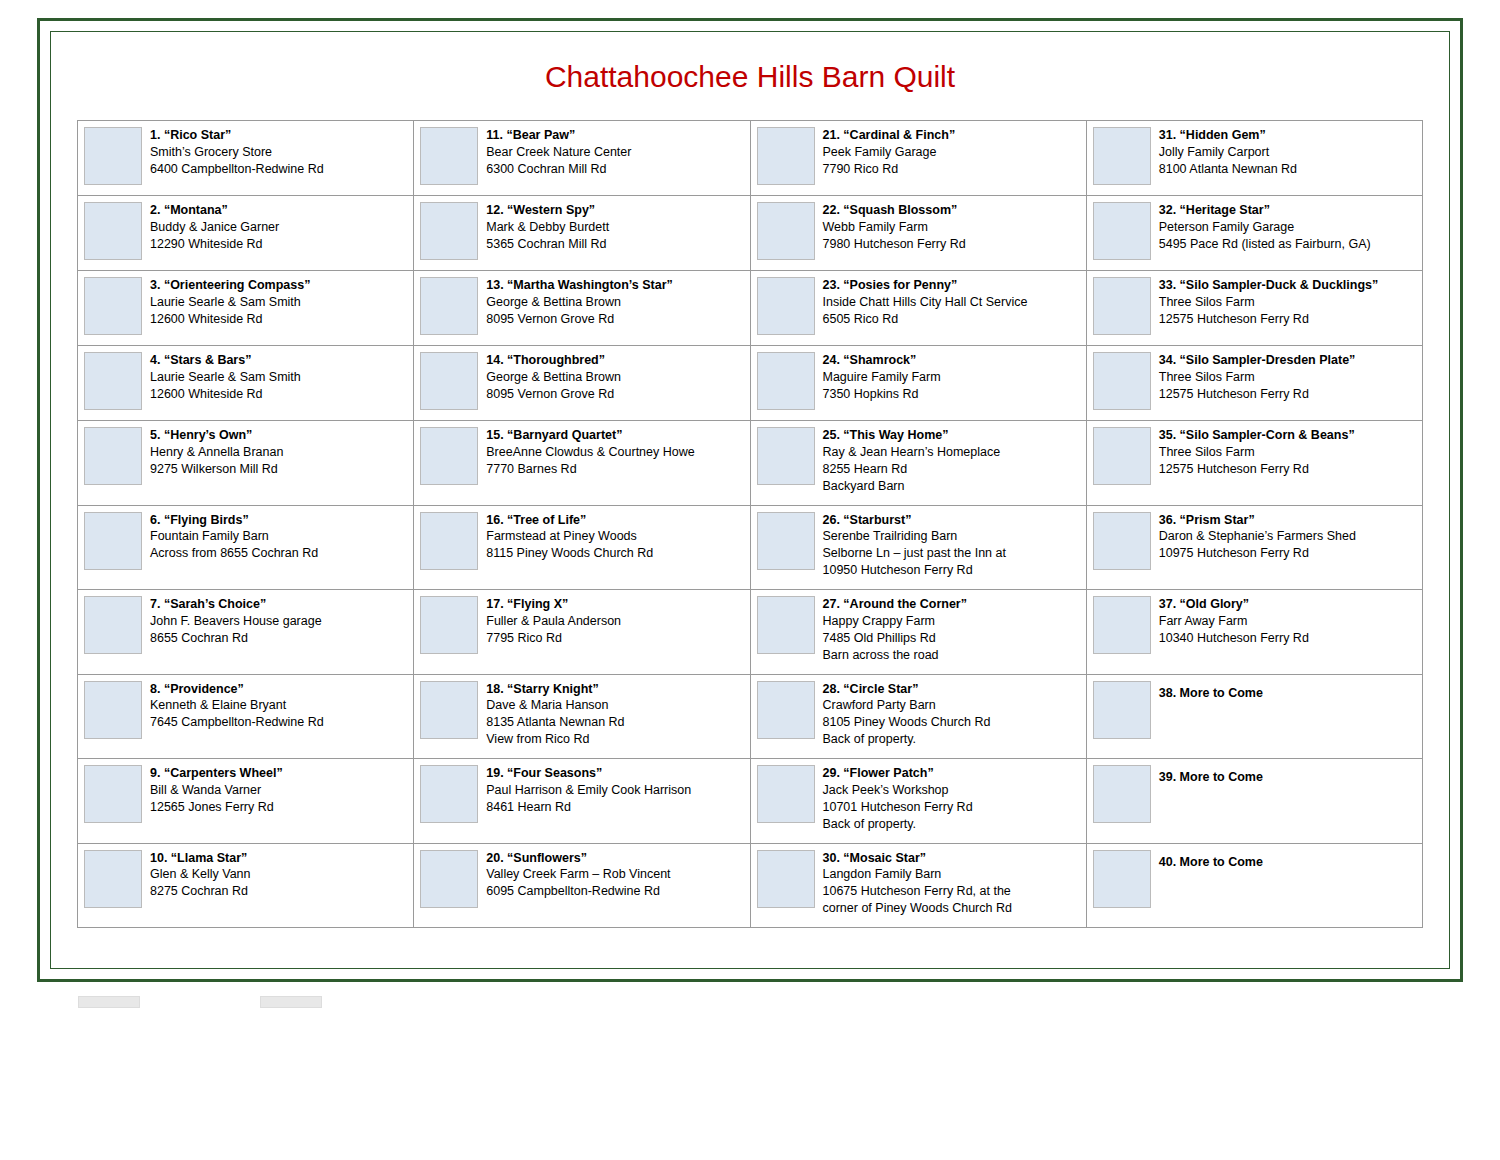Chattahoochee Hills Barn Quilt
| 1. “Rico Star” Smith’s Grocery Store 6400 Campbellton-Redwine Rd | 11. “Bear Paw” Bear Creek Nature Center 6300 Cochran Mill Rd | 21. “Cardinal & Finch” Peek Family Garage 7790 Rico Rd | 31. “Hidden Gem” Jolly Family Carport 8100 Atlanta Newnan Rd |
| 2. “Montana” Buddy & Janice Garner 12290 Whiteside Rd | 12. “Western Spy” Mark & Debby Burdett 5365 Cochran Mill Rd | 22. “Squash Blossom” Webb Family Farm 7980 Hutcheson Ferry Rd | 32. “Heritage Star” Peterson Family Garage 5495 Pace Rd (listed as Fairburn, GA) |
| 3. “Orienteering Compass” Laurie Searle & Sam Smith 12600 Whiteside Rd | 13. “Martha Washington’s Star” George & Bettina Brown 8095 Vernon Grove Rd | 23. “Posies for Penny” Inside Chatt Hills City Hall Ct Service 6505 Rico Rd | 33. “Silo Sampler-Duck & Ducklings” Three Silos Farm 12575 Hutcheson Ferry Rd |
| 4. “Stars & Bars” Laurie Searle & Sam Smith 12600 Whiteside Rd | 14. “Thoroughbred” George & Bettina Brown 8095 Vernon Grove Rd | 24. “Shamrock” Maguire Family Farm 7350 Hopkins Rd | 34. “Silo Sampler-Dresden Plate” Three Silos Farm 12575 Hutcheson Ferry Rd |
| 5. “Henry’s Own” Henry & Annella Branan 9275 Wilkerson Mill Rd | 15. “Barnyard Quartet” BreeAnne Clowdus & Courtney Howe 7770 Barnes Rd | 25. “This Way Home” Ray & Jean Hearn’s Homeplace 8255 Hearn Rd Backyard Barn | 35. “Silo Sampler-Corn & Beans” Three Silos Farm 12575 Hutcheson Ferry Rd |
| 6. “Flying Birds” Fountain Family Barn Across from 8655 Cochran Rd | 16. “Tree of Life” Farmstead at Piney Woods 8115 Piney Woods Church Rd | 26. “Starburst” Serenbe Trailriding Barn Selborne Ln – just past the Inn at 10950 Hutcheson Ferry Rd | 36. “Prism Star” Daron & Stephanie’s Farmers Shed 10975 Hutcheson Ferry Rd |
| 7. “Sarah’s Choice” John F. Beavers House garage 8655 Cochran Rd | 17. “Flying X” Fuller & Paula Anderson 7795 Rico Rd | 27. “Around the Corner” Happy Crappy Farm 7485 Old Phillips Rd Barn across the road | 37. “Old Glory” Farr Away Farm 10340 Hutcheson Ferry Rd |
| 8. “Providence” Kenneth & Elaine Bryant 7645 Campbellton-Redwine Rd | 18. “Starry Knight” Dave & Maria Hanson 8135 Atlanta Newnan Rd View from Rico Rd | 28. “Circle Star” Crawford Party Barn 8105 Piney Woods Church Rd Back of property. | 38. More to Come |
| 9. “Carpenters Wheel” Bill & Wanda Varner 12565 Jones Ferry Rd | 19. “Four Seasons” Paul Harrison & Emily Cook Harrison 8461 Hearn Rd | 29. “Flower Patch” Jack Peek’s Workshop 10701 Hutcheson Ferry Rd Back of property. | 39. More to Come |
| 10. “Llama Star” Glen & Kelly Vann 8275 Cochran Rd | 20. “Sunflowers” Valley Creek Farm – Rob Vincent 6095 Campbellton-Redwine Rd | 30. “Mosaic Star” Langdon Family Barn 10675 Hutcheson Ferry Rd, at the corner of Piney Woods Church Rd | 40. More to Come |